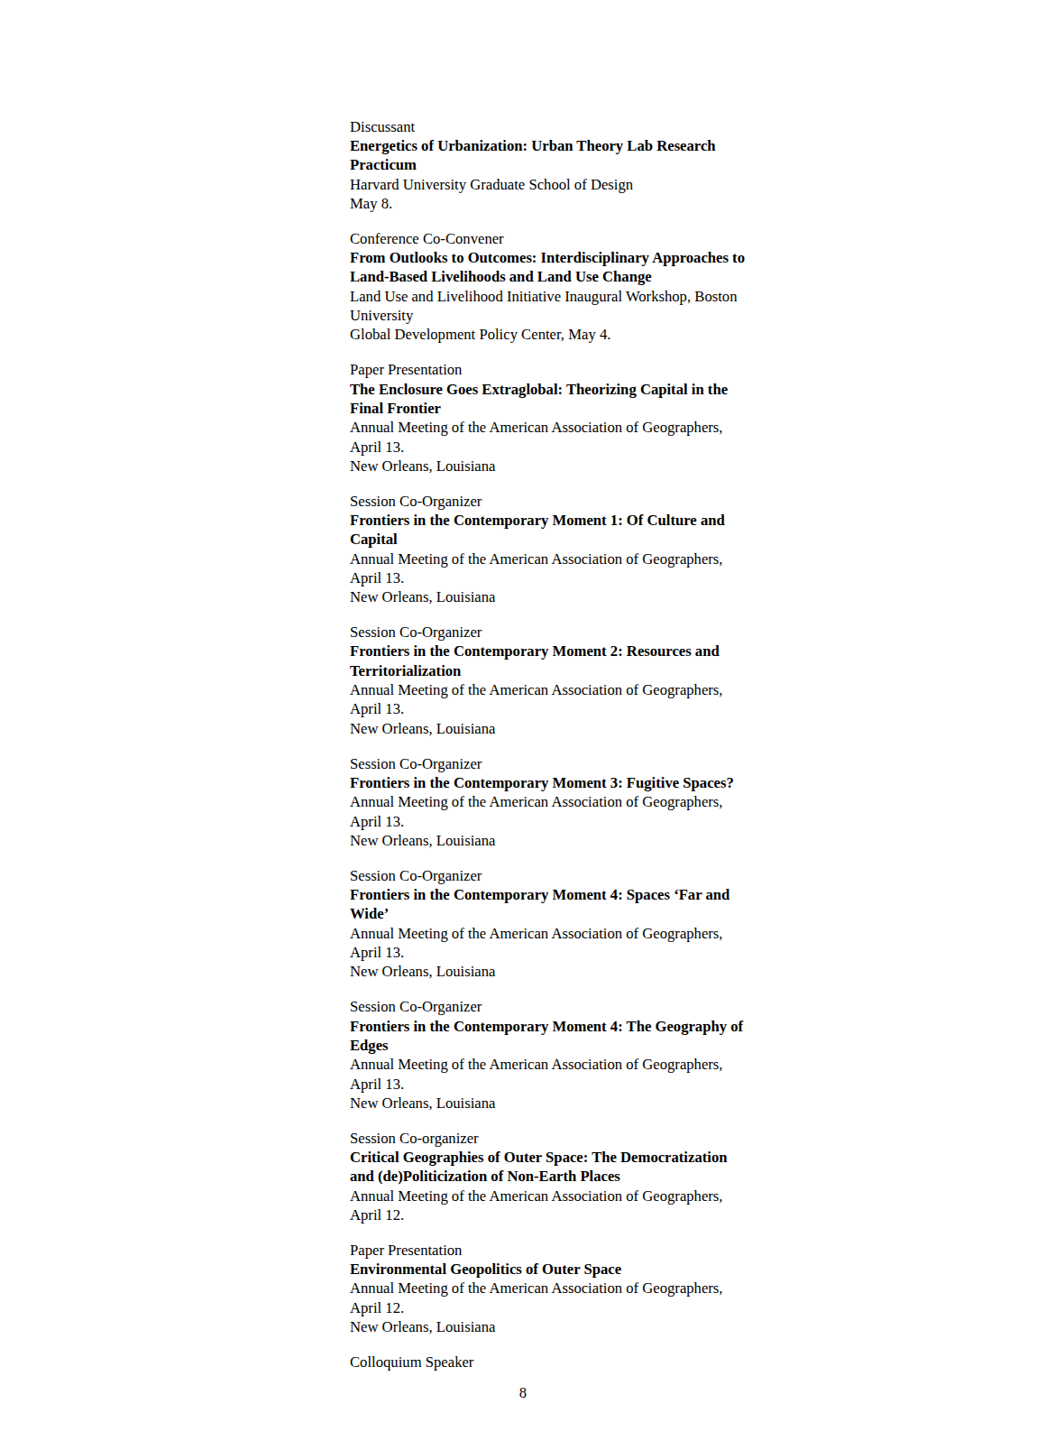Discussant
Energetics of Urbanization: Urban Theory Lab Research Practicum
Harvard University Graduate School of Design
May 8.
Conference Co-Convener
From Outlooks to Outcomes: Interdisciplinary Approaches to Land-Based Livelihoods and Land Use Change
Land Use and Livelihood Initiative Inaugural Workshop, Boston University
Global Development Policy Center, May 4.
Paper Presentation
The Enclosure Goes Extraglobal: Theorizing Capital in the Final Frontier
Annual Meeting of the American Association of Geographers, April 13.
New Orleans, Louisiana
Session Co-Organizer
Frontiers in the Contemporary Moment 1: Of Culture and Capital
Annual Meeting of the American Association of Geographers, April 13.
New Orleans, Louisiana
Session Co-Organizer
Frontiers in the Contemporary Moment 2: Resources and Territorialization
Annual Meeting of the American Association of Geographers, April 13.
New Orleans, Louisiana
Session Co-Organizer
Frontiers in the Contemporary Moment 3: Fugitive Spaces?
Annual Meeting of the American Association of Geographers, April 13.
New Orleans, Louisiana
Session Co-Organizer
Frontiers in the Contemporary Moment 4: Spaces ‘Far and Wide’
Annual Meeting of the American Association of Geographers, April 13.
New Orleans, Louisiana
Session Co-Organizer
Frontiers in the Contemporary Moment 4: The Geography of Edges
Annual Meeting of the American Association of Geographers, April 13.
New Orleans, Louisiana
Session Co-organizer
Critical Geographies of Outer Space: The Democratization and (de)Politicization of Non-Earth Places
Annual Meeting of the American Association of Geographers, April 12.
Paper Presentation
Environmental Geopolitics of Outer Space
Annual Meeting of the American Association of Geographers, April 12.
New Orleans, Louisiana
Colloquium Speaker
8